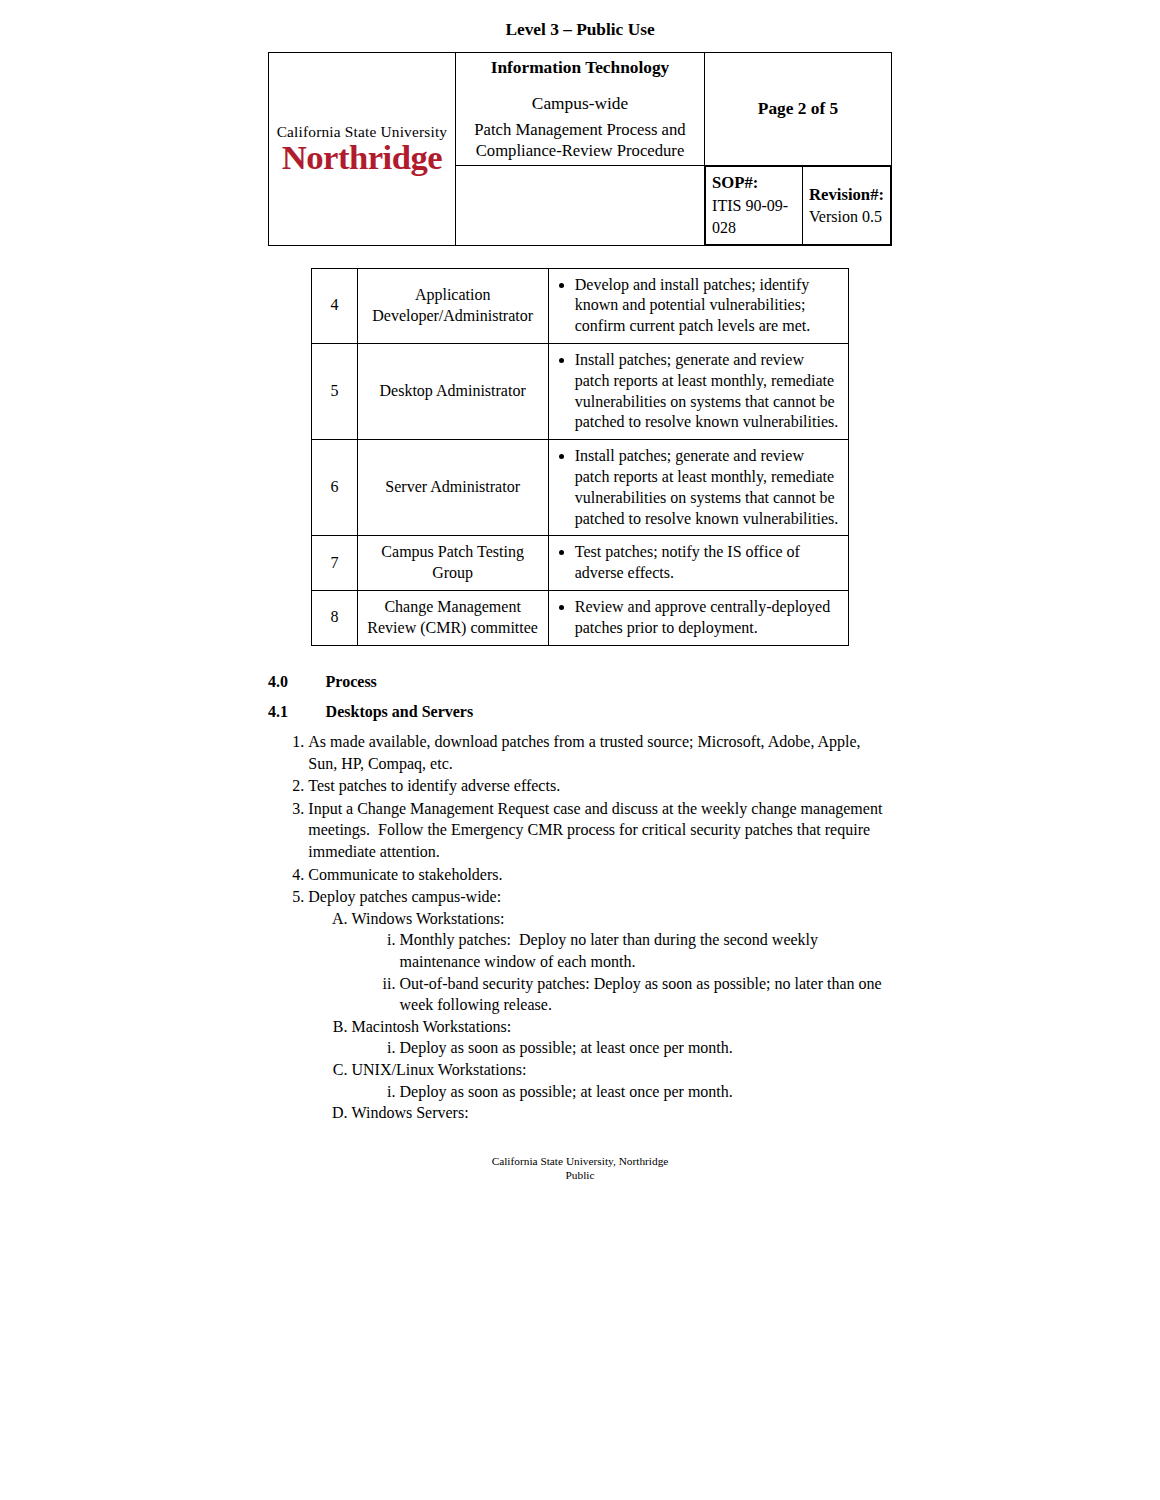Level 3 – Public Use
| California State University Northridge | Information Technology Campus-wide Patch Management Process and Compliance-Review Procedure | Page 2 of 5 |
| | / SOP#: ITIS 90-09-028 / Revision#: Version 0.5 / |
| 4 | Application Developer/Administrator | Develop and install patches; identify known and potential vulnerabilities; confirm current patch levels are met. |
| 5 | Desktop Administrator | Install patches; generate and review patch reports at least monthly, remediate vulnerabilities on systems that cannot be patched to resolve known vulnerabilities. |
| 6 | Server Administrator | Install patches; generate and review patch reports at least monthly, remediate vulnerabilities on systems that cannot be patched to resolve known vulnerabilities. |
| 7 | Campus Patch Testing Group | Test patches; notify the IS office of adverse effects. |
| 8 | Change Management Review (CMR) committee | Review and approve centrally-deployed patches prior to deployment. |
4.0 Process
4.1 Desktops and Servers
As made available, download patches from a trusted source; Microsoft, Adobe, Apple, Sun, HP, Compaq, etc.
Test patches to identify adverse effects.
Input a Change Management Request case and discuss at the weekly change management meetings. Follow the Emergency CMR process for critical security patches that require immediate attention.
Communicate to stakeholders.
Deploy patches campus-wide:
Windows Workstations:
Monthly patches: Deploy no later than during the second weekly maintenance window of each month.
Out-of-band security patches: Deploy as soon as possible; no later than one week following release.
Macintosh Workstations:
Deploy as soon as possible; at least once per month.
UNIX/Linux Workstations:
Deploy as soon as possible; at least once per month.
Windows Servers:
California State University, Northridge
Public